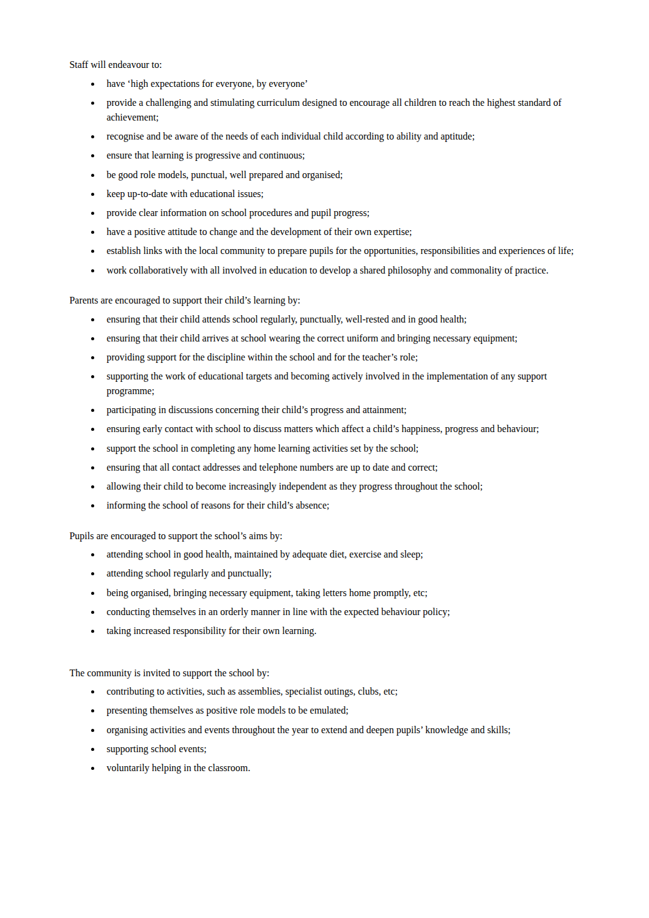Staff will endeavour to:
have ‘high expectations for everyone, by everyone’
provide a challenging and stimulating curriculum designed to encourage all children to reach the highest standard of achievement;
recognise and be aware of the needs of each individual child according to ability and aptitude;
ensure that learning is progressive and continuous;
be good role models, punctual, well prepared and organised;
keep up-to-date with educational issues;
provide clear information on school procedures and pupil progress;
have a positive attitude to change and the development of their own expertise;
establish links with the local community to prepare pupils for the opportunities, responsibilities and experiences of life;
work collaboratively with all involved in education to develop a shared philosophy and commonality of practice.
Parents are encouraged to support their child’s learning by:
ensuring that their child attends school regularly, punctually, well-rested and in good health;
ensuring that their child arrives at school wearing the correct uniform and bringing necessary equipment;
providing support for the discipline within the school and for the teacher’s role;
supporting the work of educational targets and becoming actively involved in the implementation of any support programme;
participating in discussions concerning their child’s progress and attainment;
ensuring early contact with school to discuss matters which affect a child’s happiness, progress and behaviour;
support the school in completing any home learning activities set by the school;
ensuring that all contact addresses and telephone numbers are up to date and correct;
allowing their child to become increasingly independent as they progress throughout the school;
informing the school of reasons for their child’s absence;
Pupils are encouraged to support the school’s aims by:
attending school in good health, maintained by adequate diet, exercise and sleep;
attending school regularly and punctually;
being organised, bringing necessary equipment, taking letters home promptly, etc;
conducting themselves in an orderly manner in line with the expected behaviour policy;
taking increased responsibility for their own learning.
The community is invited to support the school by:
contributing to activities, such as assemblies, specialist outings, clubs, etc;
presenting themselves as positive role models to be emulated;
organising activities and events throughout the year to extend and deepen pupils’ knowledge and skills;
supporting school events;
voluntarily helping in the classroom.